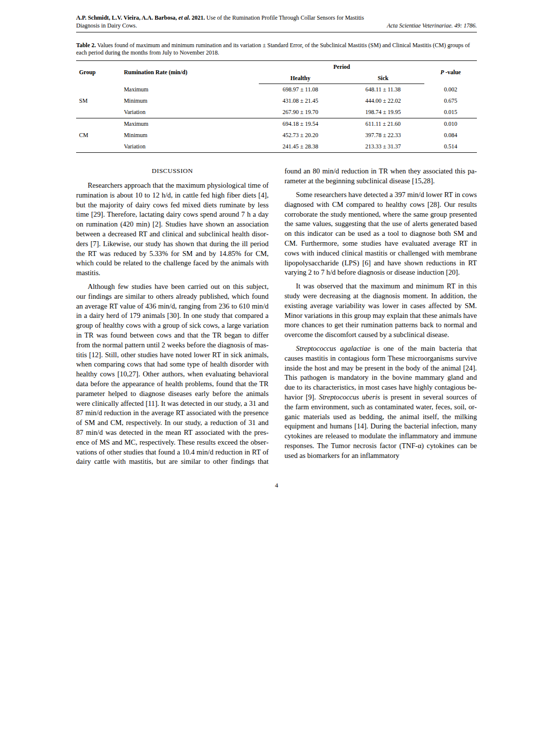A.P. Schmidt, L.V. Vieira, A.A. Barbosa, et al. 2021. Use of the Rumination Profile Through Collar Sensors for Mastitis
Diagnosis in Dairy Cows.
Acta Scientiae Veterinariae. 49: 1786.
Table 2. Values found of maximum and minimum rumination and its variation ± Standard Error, of the Subclinical Mastitis (SM) and Clinical Mastitis (CM) groups of each period during the months from July to November 2018.
| Group | Rumination Rate (min/d) | Period | P -value |
| --- | --- | --- | --- |
| Healthy | Sick |
| | Maximum | 698.97 ± 11.08 | 648.11 ± 11.38 | 0.002 |
| SM | Minimum | 431.08 ± 21.45 | 444.00 ± 22.02 | 0.675 |
| | Variation | 267.90 ± 19.70 | 198.74 ± 19.95 | 0.015 |
| | Maximum | 694.18 ± 19.54 | 611.11 ± 21.60 | 0.010 |
| CM | Minimum | 452.73 ± 20.20 | 397.78 ± 22.33 | 0.084 |
| | Variation | 241.45 ± 28.38 | 213.33 ± 31.37 | 0.514 |
DISCUSSION
Researchers approach that the maximum physiological time of rumination is about 10 to 12 h/d, in cattle fed high fiber diets [4], but the majority of dairy cows fed mixed diets ruminate by less time [29]. Therefore, lactating dairy cows spend around 7 h a day on rumination (420 min) [2]. Studies have shown an association between a decreased RT and clinical and subclinical health disorders [7]. Likewise, our study has shown that during the ill period the RT was reduced by 5.33% for SM and by 14.85% for CM, which could be related to the challenge faced by the animals with mastitis.
Although few studies have been carried out on this subject, our findings are similar to others already published, which found an average RT value of 436 min/d, ranging from 236 to 610 min/d in a dairy herd of 179 animals [30]. In one study that compared a group of healthy cows with a group of sick cows, a large variation in TR was found between cows and that the TR began to differ from the normal pattern until 2 weeks before the diagnosis of mastitis [12]. Still, other studies have noted lower RT in sick animals, when comparing cows that had some type of health disorder with healthy cows [10,27]. Other authors, when evaluating behavioral data before the appearance of health problems, found that the TR parameter helped to diagnose diseases early before the animals were clinically affected [11]. It was detected in our study, a 31 and 87 min/d reduction in the average RT associated with the presence of SM and CM, respectively. In our study, a reduction of 31 and 87 min/d was detected in the mean RT associated with the presence of MS and MC, respectively. These results exceed the observations of other studies that found a 10.4 min/d reduction in RT of dairy cattle with mastitis, but are similar to other findings that found an 80 min/d reduction in TR when they associated this parameter at the beginning subclinical disease [15,28].
Some researchers have detected a 397 min/d lower RT in cows diagnosed with CM compared to healthy cows [28]. Our results corroborate the study mentioned, where the same group presented the same values, suggesting that the use of alerts generated based on this indicator can be used as a tool to diagnose both SM and CM. Furthermore, some studies have evaluated average RT in cows with induced clinical mastitis or challenged with membrane lipopolysaccharide (LPS) [6] and have shown reductions in RT varying 2 to 7 h/d before diagnosis or disease induction [20].
It was observed that the maximum and minimum RT in this study were decreasing at the diagnosis moment. In addition, the existing average variability was lower in cases affected by SM. Minor variations in this group may explain that these animals have more chances to get their rumination patterns back to normal and overcome the discomfort caused by a subclinical disease.
Streptococcus agalactiae is one of the main bacteria that causes mastitis in contagious form These microorganisms survive inside the host and may be present in the body of the animal [24]. This pathogen is mandatory in the bovine mammary gland and due to its characteristics, in most cases have highly contagious behavior [9]. Streptococcus uberis is present in several sources of the farm environment, such as contaminated water, feces, soil, organic materials used as bedding, the animal itself, the milking equipment and humans [14]. During the bacterial infection, many cytokines are released to modulate the inflammatory and immune responses. The Tumor necrosis factor (TNF-α) cytokines can be used as biomarkers for an inflammatory
4